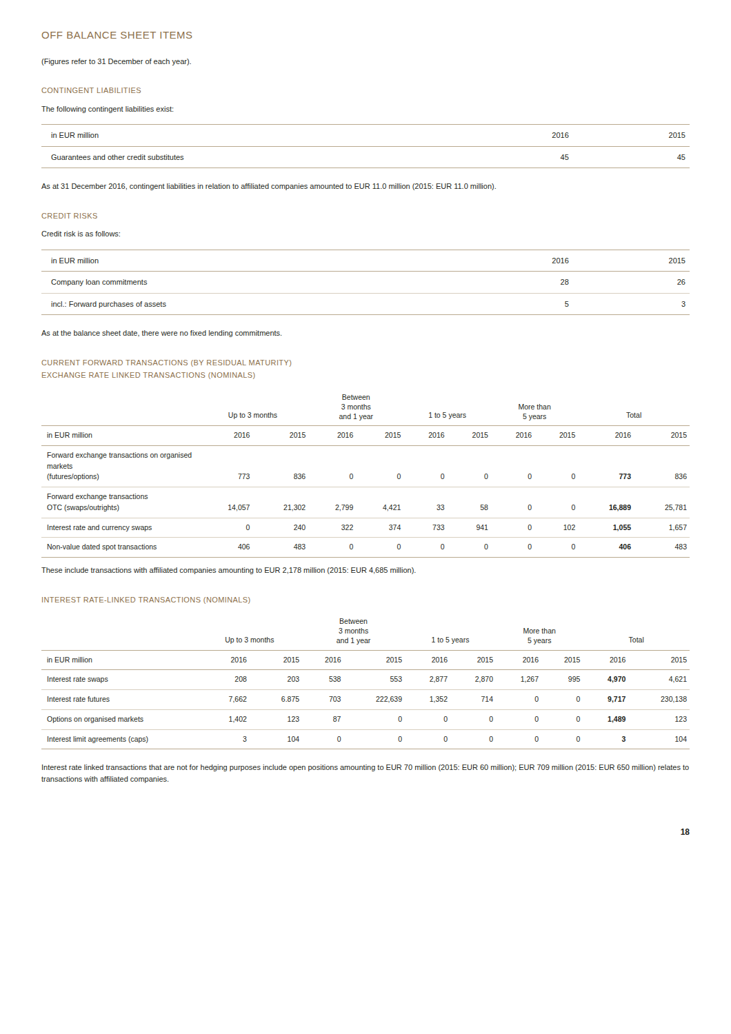OFF BALANCE SHEET ITEMS
(Figures refer to 31 December of each year).
CONTINGENT LIABILITIES
The following contingent liabilities exist:
| in EUR million | 2016 | 2015 |
| --- | --- | --- |
| Guarantees and other credit substitutes | 45 | 45 |
As at 31 December 2016, contingent liabilities in relation to affiliated companies amounted to EUR 11.0 million (2015: EUR 11.0 million).
CREDIT RISKS
Credit risk is as follows:
| in EUR million | 2016 | 2015 |
| --- | --- | --- |
| Company loan commitments | 28 | 26 |
| incl.: Forward purchases of assets | 5 | 3 |
As at the balance sheet date, there were no fixed lending commitments.
CURRENT FORWARD TRANSACTIONS (BY RESIDUAL MATURITY)
EXCHANGE RATE LINKED TRANSACTIONS (NOMINALS)
| | Up to 3 months | Between 3 months and 1 year | 1 to 5 years | More than 5 years | Total |
| --- | --- | --- | --- | --- | --- |
| in EUR million | 2016 | 2015 | 2016 | 2015 | 2016 | 2015 | 2016 | 2015 | 2016 | 2015 |
| Forward exchange transactions on organised markets (futures/options) | 773 | 836 | 0 | 0 | 0 | 0 | 0 | 0 | 773 | 836 |
| Forward exchange transactions OTC (swaps/outrights) | 14,057 | 21,302 | 2,799 | 4,421 | 33 | 58 | 0 | 0 | 16,889 | 25,781 |
| Interest rate and currency swaps | 0 | 240 | 322 | 374 | 733 | 941 | 0 | 102 | 1,055 | 1,657 |
| Non-value dated spot transactions | 406 | 483 | 0 | 0 | 0 | 0 | 0 | 0 | 406 | 483 |
These include transactions with affiliated companies amounting to EUR 2,178 million (2015: EUR 4,685 million).
INTEREST RATE-LINKED TRANSACTIONS (NOMINALS)
| | Up to 3 months | Between 3 months and 1 year | 1 to 5 years | More than 5 years | Total |
| --- | --- | --- | --- | --- | --- |
| in EUR million | 2016 | 2015 | 2016 | 2015 | 2016 | 2015 | 2016 | 2015 | 2016 | 2015 |
| Interest rate swaps | 208 | 203 | 538 | 553 | 2,877 | 2,870 | 1,267 | 995 | 4,970 | 4,621 |
| Interest rate futures | 7,662 | 6.875 | 703 | 222,639 | 1,352 | 714 | 0 | 0 | 9,717 | 230,138 |
| Options on organised markets | 1,402 | 123 | 87 | 0 | 0 | 0 | 0 | 0 | 1,489 | 123 |
| Interest limit agreements (caps) | 3 | 104 | 0 | 0 | 0 | 0 | 0 | 0 | 3 | 104 |
Interest rate linked transactions that are not for hedging purposes include open positions amounting to EUR 70 million (2015: EUR 60 million); EUR 709 million (2015: EUR 650 million) relates to transactions with affiliated companies.
18